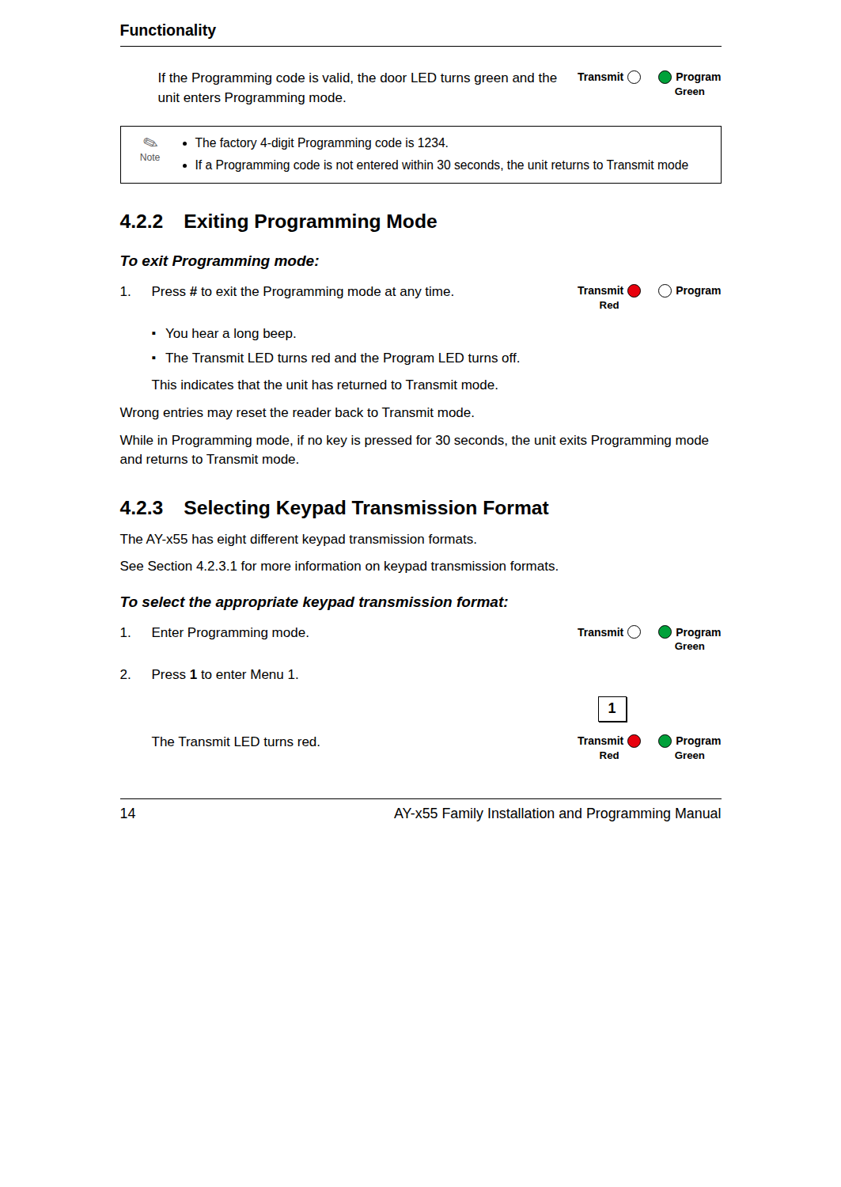Functionality
If the Programming code is valid, the door LED turns green and the unit enters Programming mode.
Transmit
Program
Green
✎ Note
The factory 4-digit Programming code is 1234.
If a Programming code is not entered within 30 seconds, the unit returns to Transmit mode
4.2.2 Exiting Programming Mode
To exit Programming mode:
Press # to exit the Programming mode at any time.
Transmit
Red
Program
You hear a long beep.
The Transmit LED turns red and the Program LED turns off.
This indicates that the unit has returned to Transmit mode.
Wrong entries may reset the reader back to Transmit mode.
While in Programming mode, if no key is pressed for 30 seconds, the unit exits Programming mode and returns to Transmit mode.
4.2.3 Selecting Keypad Transmission Format
The AY-x55 has eight different keypad transmission formats.
See Section 4.2.3.1 for more information on keypad transmission formats.
To select the appropriate keypad transmission format:
Enter Programming mode.
Transmit
Program
Green
Press 1 to enter Menu 1.
1
The Transmit LED turns red.
Transmit
Red
Program
Green
14 AY-x55 Family Installation and Programming Manual